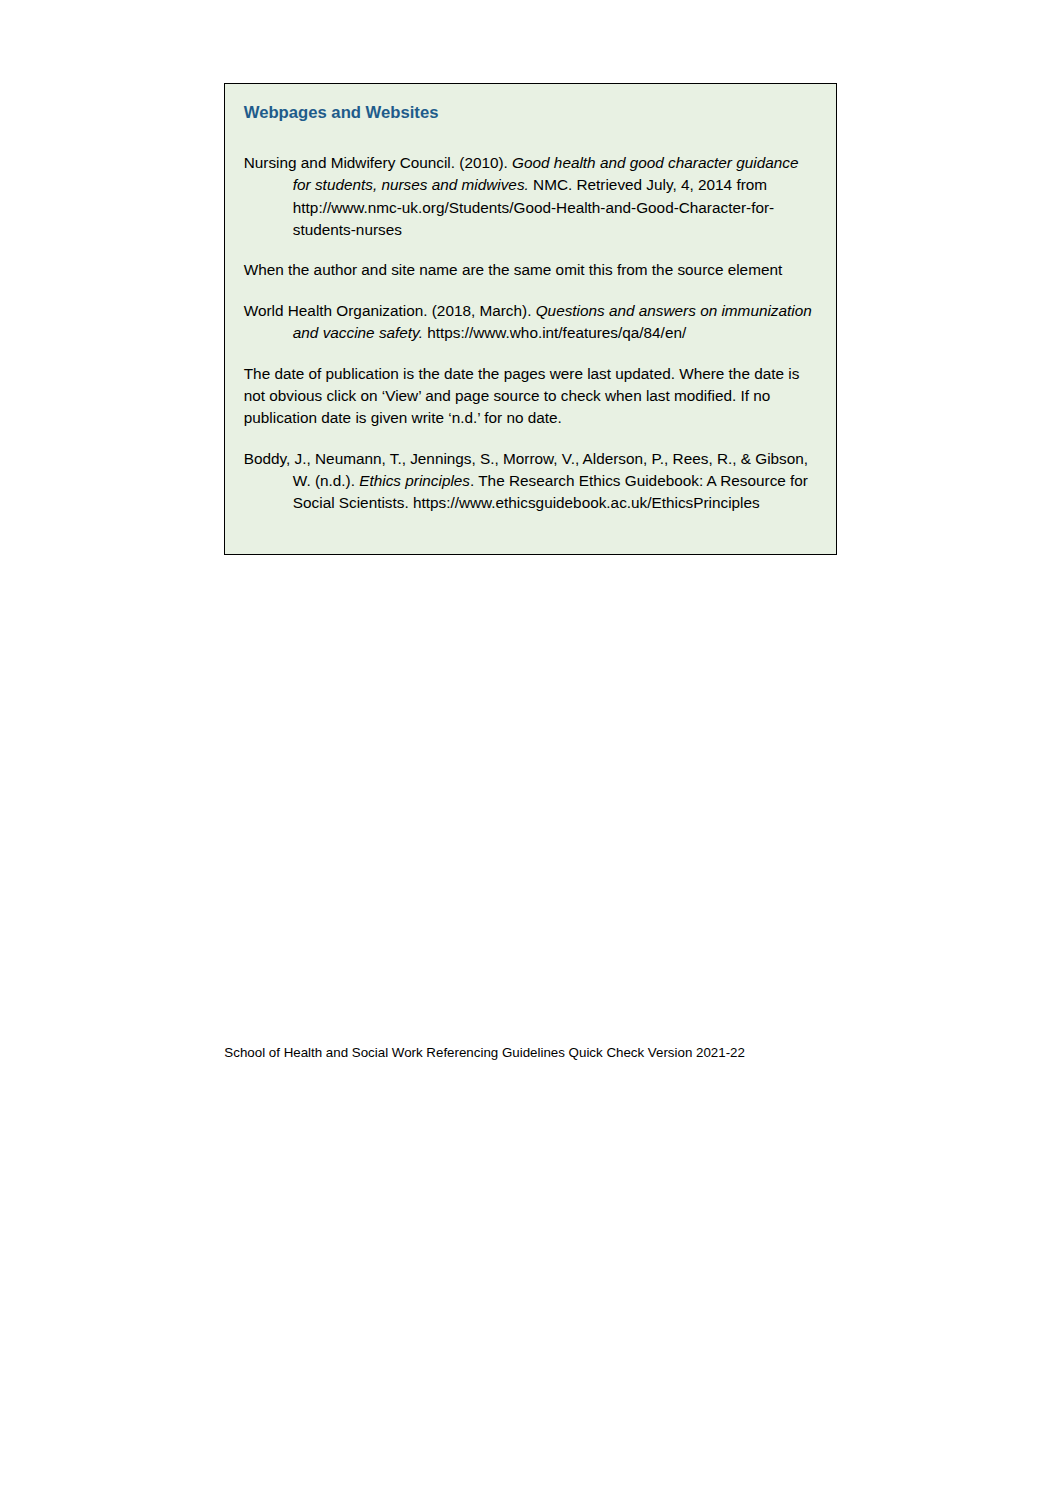Webpages and Websites
Nursing and Midwifery Council. (2010). Good health and good character guidance for students, nurses and midwives. NMC. Retrieved July, 4, 2014 from http://www.nmc-uk.org/Students/Good-Health-and-Good-Character-for-students-nurses
When the author and site name are the same omit this from the source element
World Health Organization. (2018, March). Questions and answers on immunization and vaccine safety. https://www.who.int/features/qa/84/en/
The date of publication is the date the pages were last updated. Where the date is not obvious click on ‘View’ and page source to check when last modified. If no publication date is given write ‘n.d.’ for no date.
Boddy, J., Neumann, T., Jennings, S., Morrow, V., Alderson, P., Rees, R., & Gibson, W. (n.d.). Ethics principles. The Research Ethics Guidebook: A Resource for Social Scientists. https://www.ethicsguidebook.ac.uk/EthicsPrinciples
School of Health and Social Work Referencing Guidelines Quick Check Version 2021-22